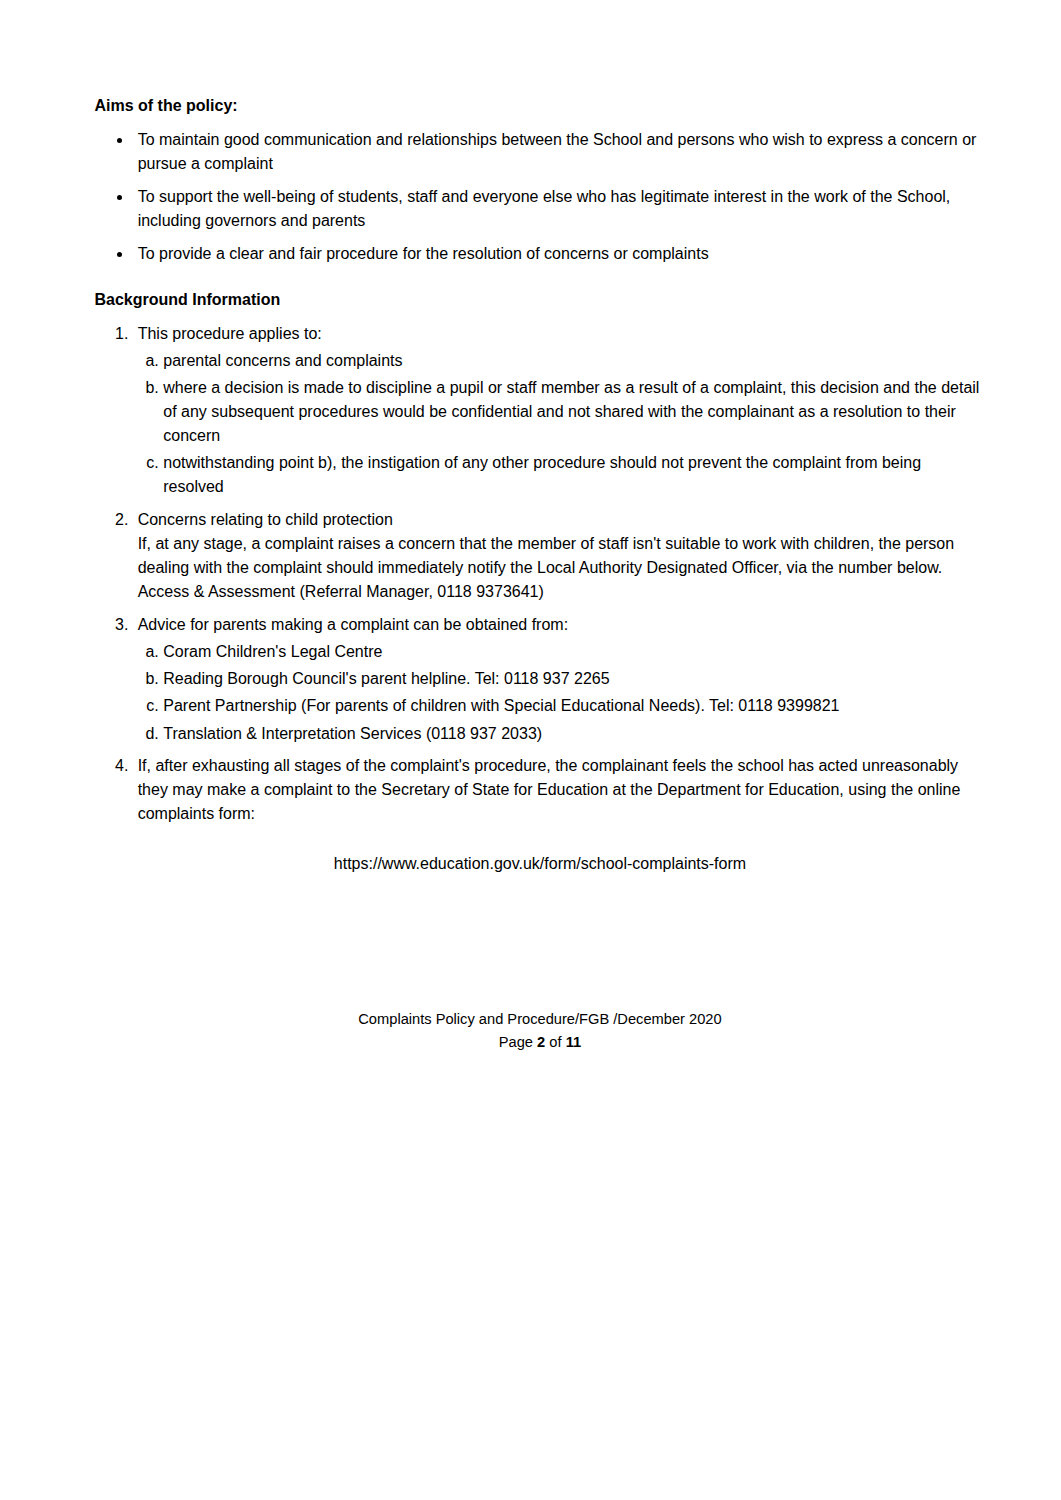Aims of the policy:
To maintain good communication and relationships between the School and persons who wish to express a concern or pursue a complaint
To support the well-being of students, staff and everyone else who has legitimate interest in the work of the School, including governors and parents
To provide a clear and fair procedure for the resolution of concerns or complaints
Background Information
This procedure applies to:
parental concerns and complaints
where a decision is made to discipline a pupil or staff member as a result of a complaint, this decision and the detail of any subsequent procedures would be confidential and not shared with the complainant as a resolution to their concern
notwithstanding point b), the instigation of any other procedure should not prevent the complaint from being resolved
Concerns relating to child protection
If, at any stage, a complaint raises a concern that the member of staff isn't suitable to work with children, the person dealing with the complaint should immediately notify the Local Authority Designated Officer, via the number below. Access & Assessment (Referral Manager, 0118 9373641)
Advice for parents making a complaint can be obtained from:
Coram Children's Legal Centre
Reading Borough Council's parent helpline. Tel: 0118 937 2265
Parent Partnership (For parents of children with Special Educational Needs). Tel: 0118 9399821
Translation & Interpretation Services (0118 937 2033)
If, after exhausting all stages of the complaint's procedure, the complainant feels the school has acted unreasonably they may make a complaint to the Secretary of State for Education at the Department for Education, using the online complaints form:
https://www.education.gov.uk/form/school-complaints-form
Complaints Policy and Procedure/FGB /December 2020
Page 2 of 11